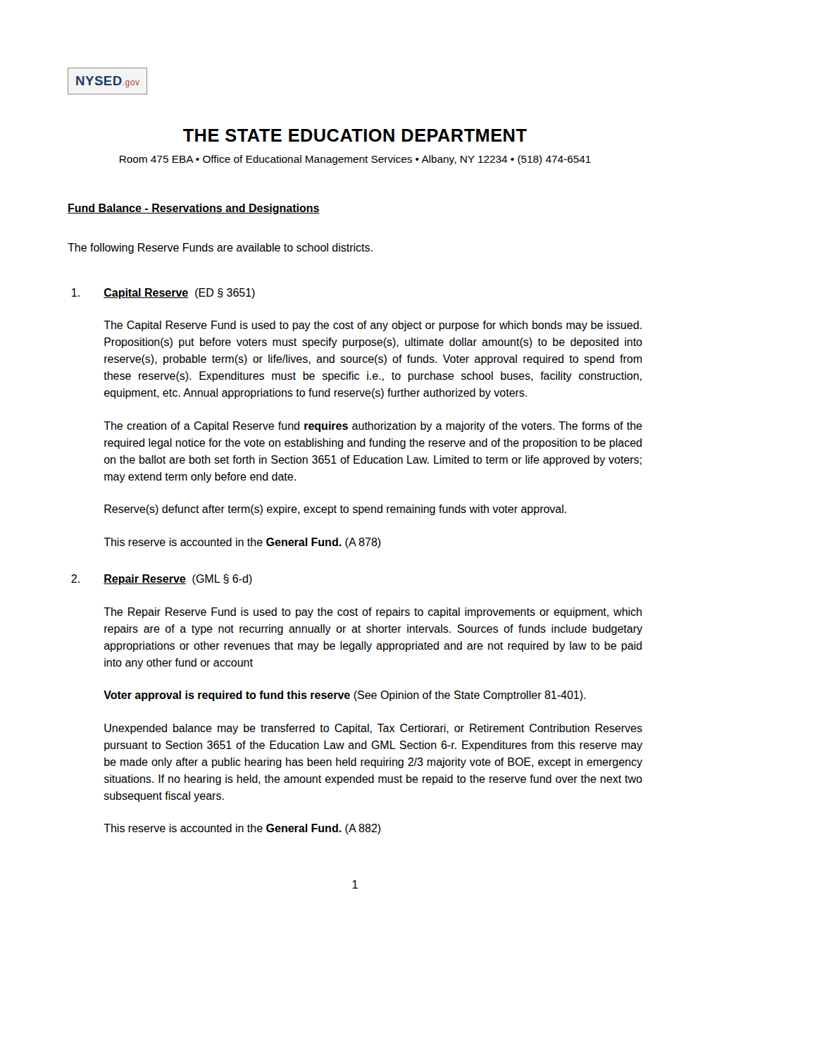NYSED.gov
THE STATE EDUCATION DEPARTMENT
Room 475 EBA • Office of Educational Management Services • Albany, NY 12234 • (518) 474-6541
Fund Balance - Reservations and Designations
The following Reserve Funds are available to school districts.
Capital Reserve (ED § 3651)
The Capital Reserve Fund is used to pay the cost of any object or purpose for which bonds may be issued. Proposition(s) put before voters must specify purpose(s), ultimate dollar amount(s) to be deposited into reserve(s), probable term(s) or life/lives, and source(s) of funds. Voter approval required to spend from these reserve(s). Expenditures must be specific i.e., to purchase school buses, facility construction, equipment, etc. Annual appropriations to fund reserve(s) further authorized by voters.
The creation of a Capital Reserve fund requires authorization by a majority of the voters. The forms of the required legal notice for the vote on establishing and funding the reserve and of the proposition to be placed on the ballot are both set forth in Section 3651 of Education Law. Limited to term or life approved by voters; may extend term only before end date.
Reserve(s) defunct after term(s) expire, except to spend remaining funds with voter approval.
This reserve is accounted in the General Fund. (A 878)
Repair Reserve (GML § 6-d)
The Repair Reserve Fund is used to pay the cost of repairs to capital improvements or equipment, which repairs are of a type not recurring annually or at shorter intervals. Sources of funds include budgetary appropriations or other revenues that may be legally appropriated and are not required by law to be paid into any other fund or account
Voter approval is required to fund this reserve (See Opinion of the State Comptroller 81-401).
Unexpended balance may be transferred to Capital, Tax Certiorari, or Retirement Contribution Reserves pursuant to Section 3651 of the Education Law and GML Section 6-r. Expenditures from this reserve may be made only after a public hearing has been held requiring 2/3 majority vote of BOE, except in emergency situations. If no hearing is held, the amount expended must be repaid to the reserve fund over the next two subsequent fiscal years.
This reserve is accounted in the General Fund. (A 882)
1